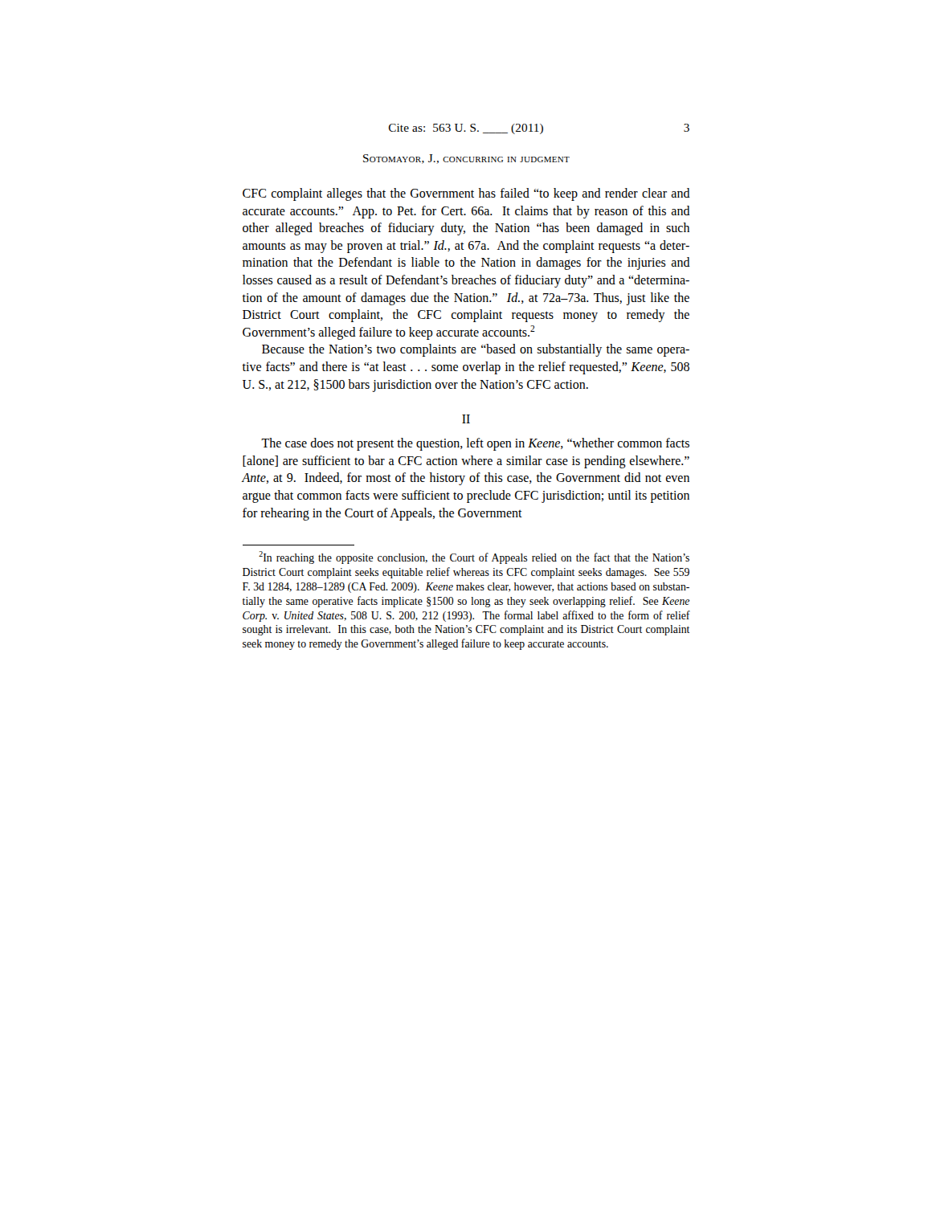Cite as: 563 U. S. ____ (2011) 3
Sotomayor, J., concurring in judgment
CFC complaint alleges that the Government has failed “to keep and render clear and accurate accounts.” App. to Pet. for Cert. 66a. It claims that by reason of this and other alleged breaches of fiduciary duty, the Nation “has been damaged in such amounts as may be proven at trial.” Id., at 67a. And the complaint requests “a determination that the Defendant is liable to the Nation in damages for the injuries and losses caused as a result of Defendant’s breaches of fiduciary duty” and a “determination of the amount of damages due the Nation.” Id., at 72a–73a. Thus, just like the District Court complaint, the CFC complaint requests money to remedy the Government’s alleged failure to keep accurate accounts.2
Because the Nation’s two complaints are “based on substantially the same operative facts” and there is “at least . . . some overlap in the relief requested,” Keene, 508 U. S., at 212, §1500 bars jurisdiction over the Nation’s CFC action.
II
The case does not present the question, left open in Keene, “whether common facts [alone] are sufficient to bar a CFC action where a similar case is pending elsewhere.” Ante, at 9. Indeed, for most of the history of this case, the Government did not even argue that common facts were sufficient to preclude CFC jurisdiction; until its petition for rehearing in the Court of Appeals, the Government
2In reaching the opposite conclusion, the Court of Appeals relied on the fact that the Nation’s District Court complaint seeks equitable relief whereas its CFC complaint seeks damages. See 559 F. 3d 1284, 1288–1289 (CA Fed. 2009). Keene makes clear, however, that actions based on substantially the same operative facts implicate §1500 so long as they seek overlapping relief. See Keene Corp. v. United States, 508 U. S. 200, 212 (1993). The formal label affixed to the form of relief sought is irrelevant. In this case, both the Nation’s CFC complaint and its District Court complaint seek money to remedy the Government’s alleged failure to keep accurate accounts.